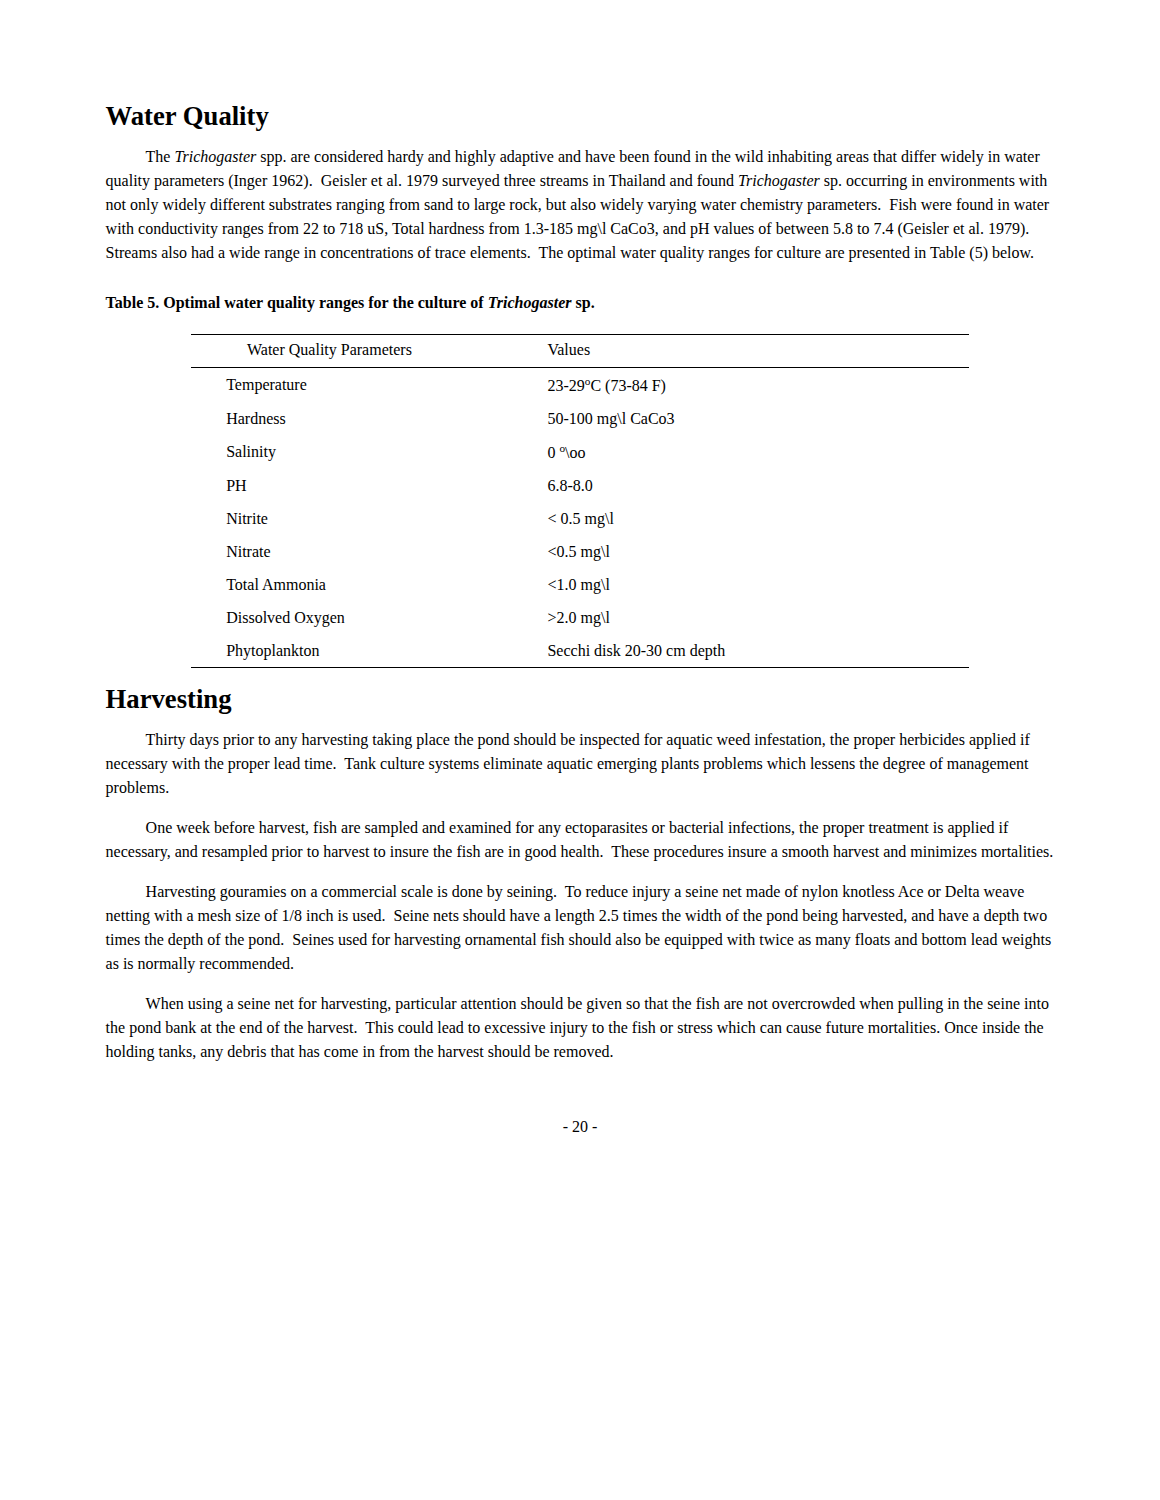Water Quality
The Trichogaster spp. are considered hardy and highly adaptive and have been found in the wild inhabiting areas that differ widely in water quality parameters (Inger 1962). Geisler et al. 1979 surveyed three streams in Thailand and found Trichogaster sp. occurring in environments with not only widely different substrates ranging from sand to large rock, but also widely varying water chemistry parameters. Fish were found in water with conductivity ranges from 22 to 718 uS, Total hardness from 1.3-185 mg\l CaCo3, and pH values of between 5.8 to 7.4 (Geisler et al. 1979). Streams also had a wide range in concentrations of trace elements. The optimal water quality ranges for culture are presented in Table (5) below.
Table 5. Optimal water quality ranges for the culture of Trichogaster sp.
| Water Quality Parameters | Values |
| --- | --- |
| Temperature | 23-29 o C (73-84 F) |
| Hardness | 50-100 mg\l CaCo3 |
| Salinity | 0 o \oo |
| PH | 6.8-8.0 |
| Nitrite | < 0.5 mg\l |
| Nitrate | <0.5 mg\l |
| Total Ammonia | <1.0 mg\l |
| Dissolved Oxygen | >2.0 mg\l |
| Phytoplankton | Secchi disk 20-30 cm depth |
Harvesting
Thirty days prior to any harvesting taking place the pond should be inspected for aquatic weed infestation, the proper herbicides applied if necessary with the proper lead time. Tank culture systems eliminate aquatic emerging plants problems which lessens the degree of management problems.
One week before harvest, fish are sampled and examined for any ectoparasites or bacterial infections, the proper treatment is applied if necessary, and resampled prior to harvest to insure the fish are in good health. These procedures insure a smooth harvest and minimizes mortalities.
Harvesting gouramies on a commercial scale is done by seining. To reduce injury a seine net made of nylon knotless Ace or Delta weave netting with a mesh size of 1/8 inch is used. Seine nets should have a length 2.5 times the width of the pond being harvested, and have a depth two times the depth of the pond. Seines used for harvesting ornamental fish should also be equipped with twice as many floats and bottom lead weights as is normally recommended.
When using a seine net for harvesting, particular attention should be given so that the fish are not overcrowded when pulling in the seine into the pond bank at the end of the harvest. This could lead to excessive injury to the fish or stress which can cause future mortalities. Once inside the holding tanks, any debris that has come in from the harvest should be removed.
- 20 -